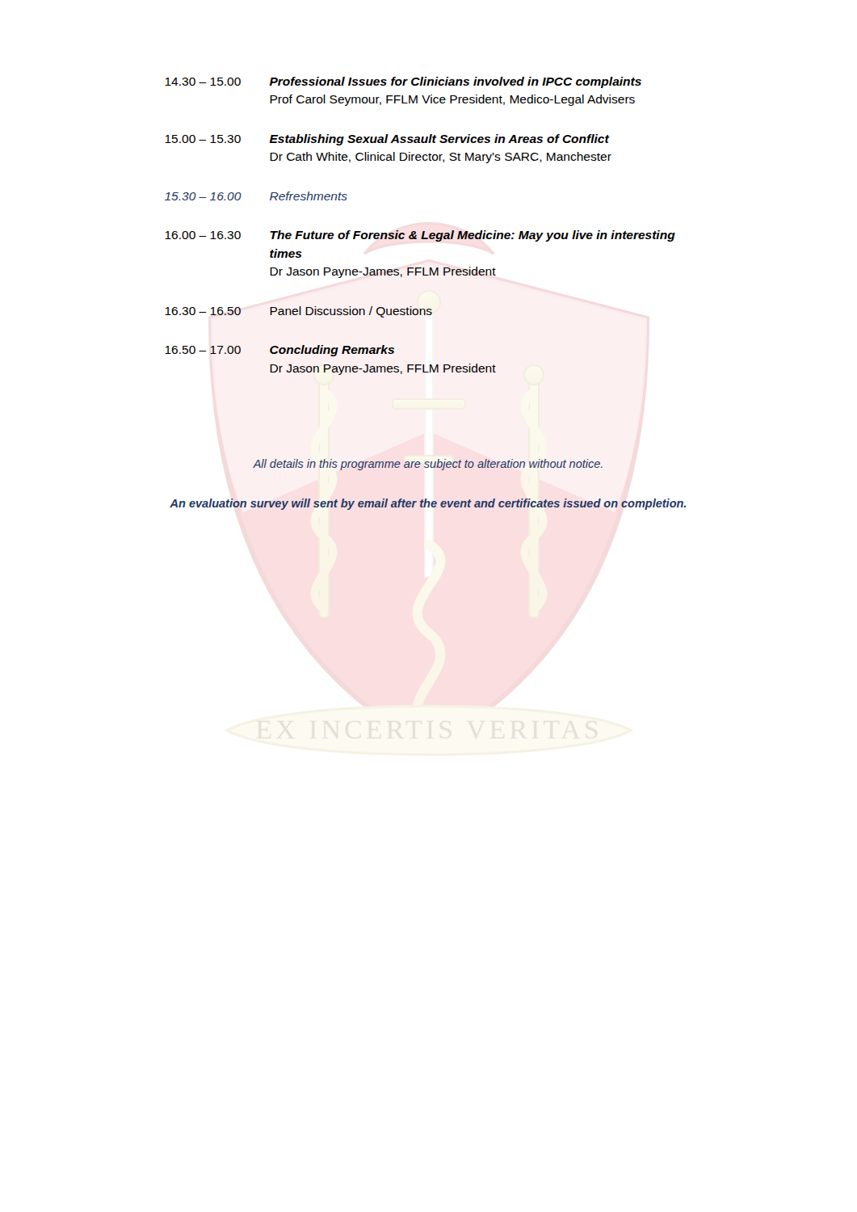EX INCERTIS VERITAS
| 14.30 – 15.00 | Professional Issues for Clinicians involved in IPCC complaints Prof Carol Seymour, FFLM Vice President, Medico-Legal Advisers |
| 15.00 – 15.30 | Establishing Sexual Assault Services in Areas of Conflict Dr Cath White, Clinical Director, St Mary's SARC, Manchester |
| 15.30 – 16.00 | Refreshments |
| 16.00 – 16.30 | The Future of Forensic & Legal Medicine: May you live in interesting times Dr Jason Payne-James, FFLM President |
| 16.30 – 16.50 | Panel Discussion / Questions |
| 16.50 – 17.00 | Concluding Remarks Dr Jason Payne-James, FFLM President |
All details in this programme are subject to alteration without notice.
An evaluation survey will sent by email after the event and certificates issued on completion.